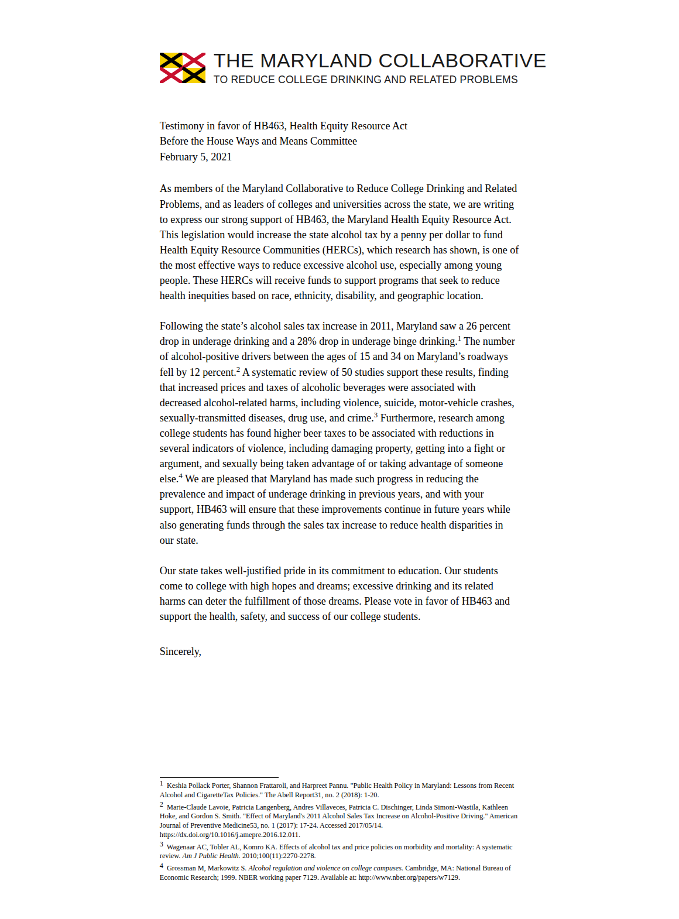THE MARYLAND COLLABORATIVE
TO REDUCE COLLEGE DRINKING AND RELATED PROBLEMS
Testimony in favor of HB463, Health Equity Resource Act
Before the House Ways and Means Committee
February 5, 2021
As members of the Maryland Collaborative to Reduce College Drinking and Related Problems, and as leaders of colleges and universities across the state, we are writing to express our strong support of HB463, the Maryland Health Equity Resource Act. This legislation would increase the state alcohol tax by a penny per dollar to fund Health Equity Resource Communities (HERCs), which research has shown, is one of the most effective ways to reduce excessive alcohol use, especially among young people. These HERCs will receive funds to support programs that seek to reduce health inequities based on race, ethnicity, disability, and geographic location.
Following the state’s alcohol sales tax increase in 2011, Maryland saw a 26 percent drop in underage drinking and a 28% drop in underage binge drinking.1 The number of alcohol-positive drivers between the ages of 15 and 34 on Maryland’s roadways fell by 12 percent.2 A systematic review of 50 studies support these results, finding that increased prices and taxes of alcoholic beverages were associated with decreased alcohol-related harms, including violence, suicide, motor-vehicle crashes, sexually-transmitted diseases, drug use, and crime.3 Furthermore, research among college students has found higher beer taxes to be associated with reductions in several indicators of violence, including damaging property, getting into a fight or argument, and sexually being taken advantage of or taking advantage of someone else.4 We are pleased that Maryland has made such progress in reducing the prevalence and impact of underage drinking in previous years, and with your support, HB463 will ensure that these improvements continue in future years while also generating funds through the sales tax increase to reduce health disparities in our state.
Our state takes well-justified pride in its commitment to education. Our students come to college with high hopes and dreams; excessive drinking and its related harms can deter the fulfillment of those dreams. Please vote in favor of HB463 and support the health, safety, and success of our college students.
Sincerely,
1 Keshia Pollack Porter, Shannon Frattaroli, and Harpreet Pannu. "Public Health Policy in Maryland: Lessons from Recent Alcohol and CigaretteTax Policies." The Abell Report31, no. 2 (2018): 1-20.
2 Marie-Claude Lavoie, Patricia Langenberg, Andres Villaveces, Patricia C. Dischinger, Linda Simoni-Wastila, Kathleen Hoke, and Gordon S. Smith. "Effect of Maryland's 2011 Alcohol Sales Tax Increase on Alcohol-Positive Driving." American Journal of Preventive Medicine53, no. 1 (2017): 17-24. Accessed 2017/05/14. https://dx.doi.org/10.1016/j.amepre.2016.12.011.
3 Wagenaar AC, Tobler AL, Komro KA. Effects of alcohol tax and price policies on morbidity and mortality: A systematic review. Am J Public Health. 2010;100(11):2270-2278.
4 Grossman M, Markowitz S. Alcohol regulation and violence on college campuses. Cambridge, MA: National Bureau of Economic Research; 1999. NBER working paper 7129. Available at: http://www.nber.org/papers/w7129.